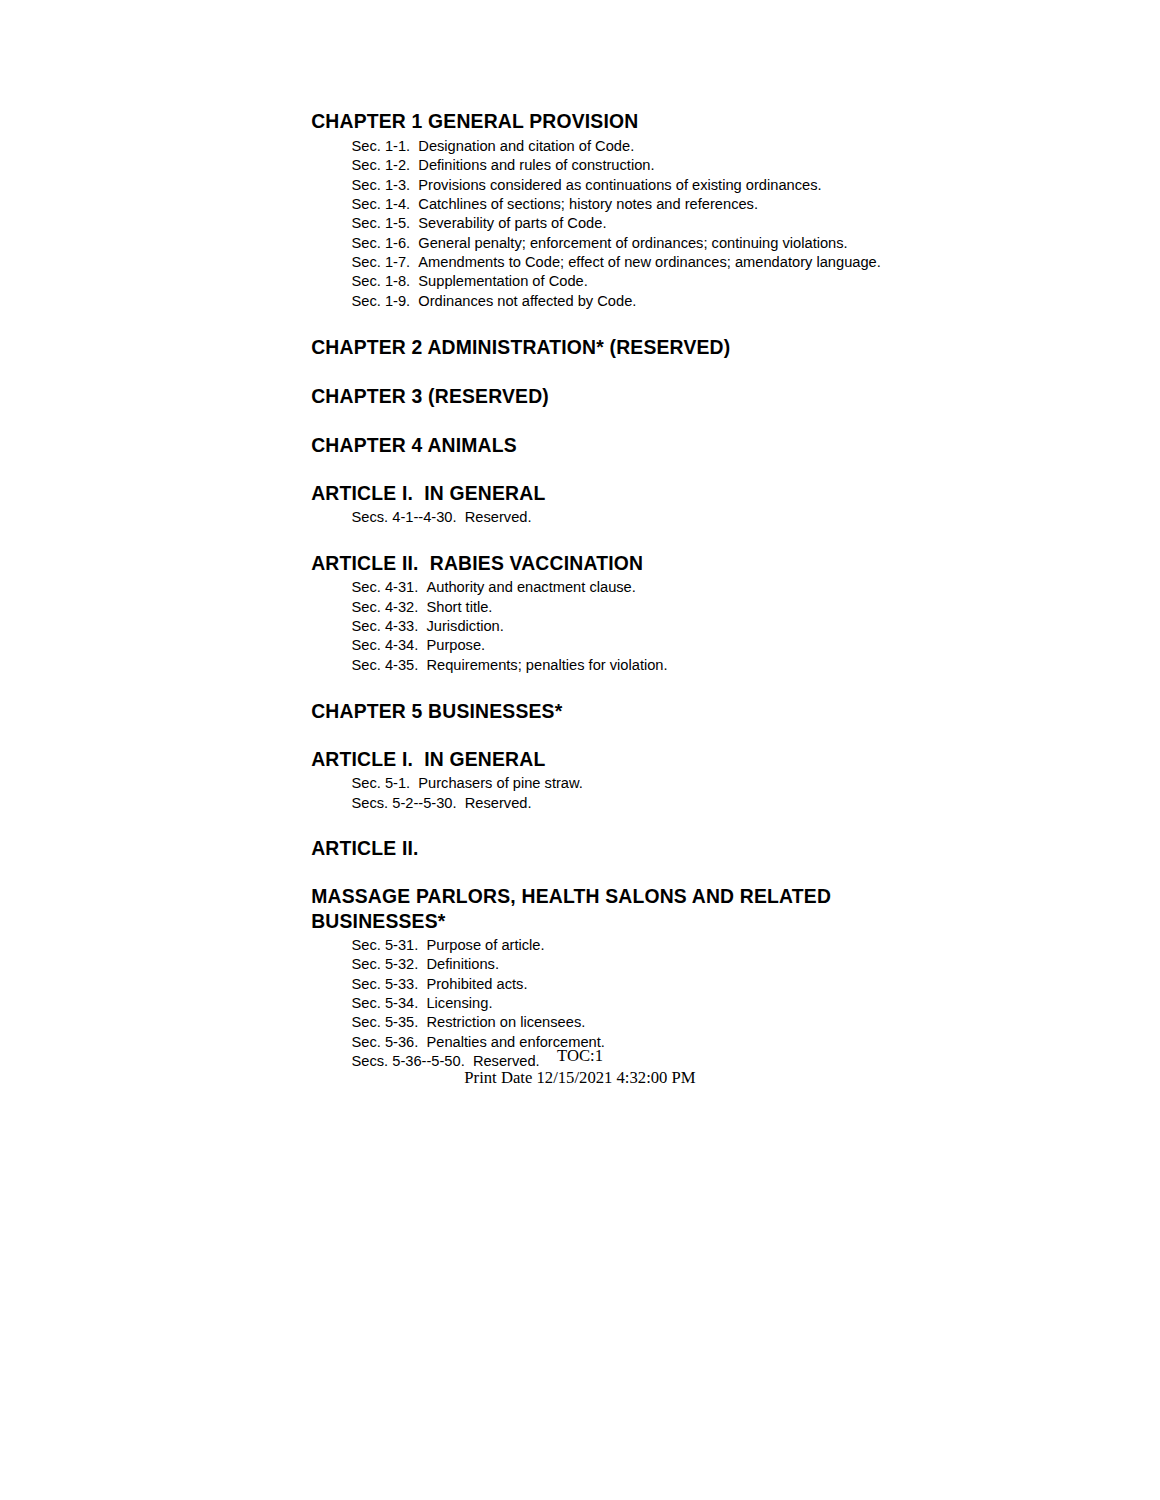CHAPTER 1 GENERAL PROVISION
Sec. 1-1. Designation and citation of Code.
Sec. 1-2. Definitions and rules of construction.
Sec. 1-3. Provisions considered as continuations of existing ordinances.
Sec. 1-4. Catchlines of sections; history notes and references.
Sec. 1-5. Severability of parts of Code.
Sec. 1-6. General penalty; enforcement of ordinances; continuing violations.
Sec. 1-7. Amendments to Code; effect of new ordinances; amendatory language.
Sec. 1-8. Supplementation of Code.
Sec. 1-9. Ordinances not affected by Code.
CHAPTER 2 ADMINISTRATION* (RESERVED)
CHAPTER 3 (RESERVED)
CHAPTER 4 ANIMALS
ARTICLE I. IN GENERAL
Secs. 4-1--4-30. Reserved.
ARTICLE II. RABIES VACCINATION
Sec. 4-31. Authority and enactment clause.
Sec. 4-32. Short title.
Sec. 4-33. Jurisdiction.
Sec. 4-34. Purpose.
Sec. 4-35. Requirements; penalties for violation.
CHAPTER 5 BUSINESSES*
ARTICLE I. IN GENERAL
Sec. 5-1. Purchasers of pine straw.
Secs. 5-2--5-30. Reserved.
ARTICLE II.
MASSAGE PARLORS, HEALTH SALONS AND RELATED BUSINESSES*
Sec. 5-31. Purpose of article.
Sec. 5-32. Definitions.
Sec. 5-33. Prohibited acts.
Sec. 5-34. Licensing.
Sec. 5-35. Restriction on licensees.
Sec. 5-36. Penalties and enforcement.
Secs. 5-36--5-50. Reserved.
TOC:1
Print Date 12/15/2021 4:32:00 PM